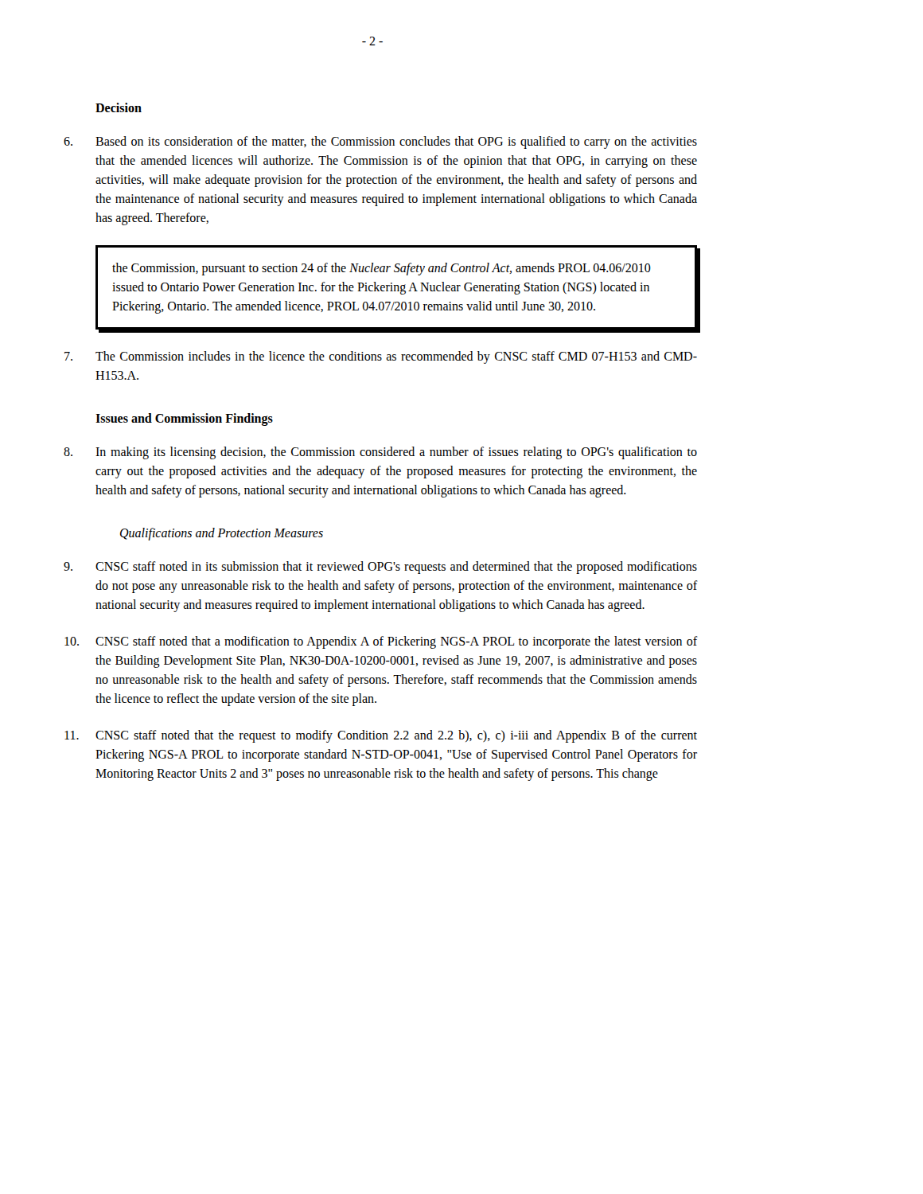- 2 -
Decision
6.
Based on its consideration of the matter, the Commission concludes that OPG is qualified to carry on the activities that the amended licences will authorize. The Commission is of the opinion that that OPG, in carrying on these activities, will make adequate provision for the protection of the environment, the health and safety of persons and the maintenance of national security and measures required to implement international obligations to which Canada has agreed. Therefore,
the Commission, pursuant to section 24 of the Nuclear Safety and Control Act, amends PROL 04.06/2010 issued to Ontario Power Generation Inc. for the Pickering A Nuclear Generating Station (NGS) located in Pickering, Ontario. The amended licence, PROL 04.07/2010 remains valid until June 30, 2010.
7.
The Commission includes in the licence the conditions as recommended by CNSC staff CMD 07-H153 and CMD-H153.A.
Issues and Commission Findings
8.
In making its licensing decision, the Commission considered a number of issues relating to OPG's qualification to carry out the proposed activities and the adequacy of the proposed measures for protecting the environment, the health and safety of persons, national security and international obligations to which Canada has agreed.
Qualifications and Protection Measures
9.
CNSC staff noted in its submission that it reviewed OPG's requests and determined that the proposed modifications do not pose any unreasonable risk to the health and safety of persons, protection of the environment, maintenance of national security and measures required to implement international obligations to which Canada has agreed.
10.
CNSC staff noted that a modification to Appendix A of Pickering NGS-A PROL to incorporate the latest version of the Building Development Site Plan, NK30-D0A-10200-0001, revised as June 19, 2007, is administrative and poses no unreasonable risk to the health and safety of persons. Therefore, staff recommends that the Commission amends the licence to reflect the update version of the site plan.
11.
CNSC staff noted that the request to modify Condition 2.2 and 2.2 b), c), c) i-iii and Appendix B of the current Pickering NGS-A PROL to incorporate standard N-STD-OP-0041, "Use of Supervised Control Panel Operators for Monitoring Reactor Units 2 and 3" poses no unreasonable risk to the health and safety of persons. This change